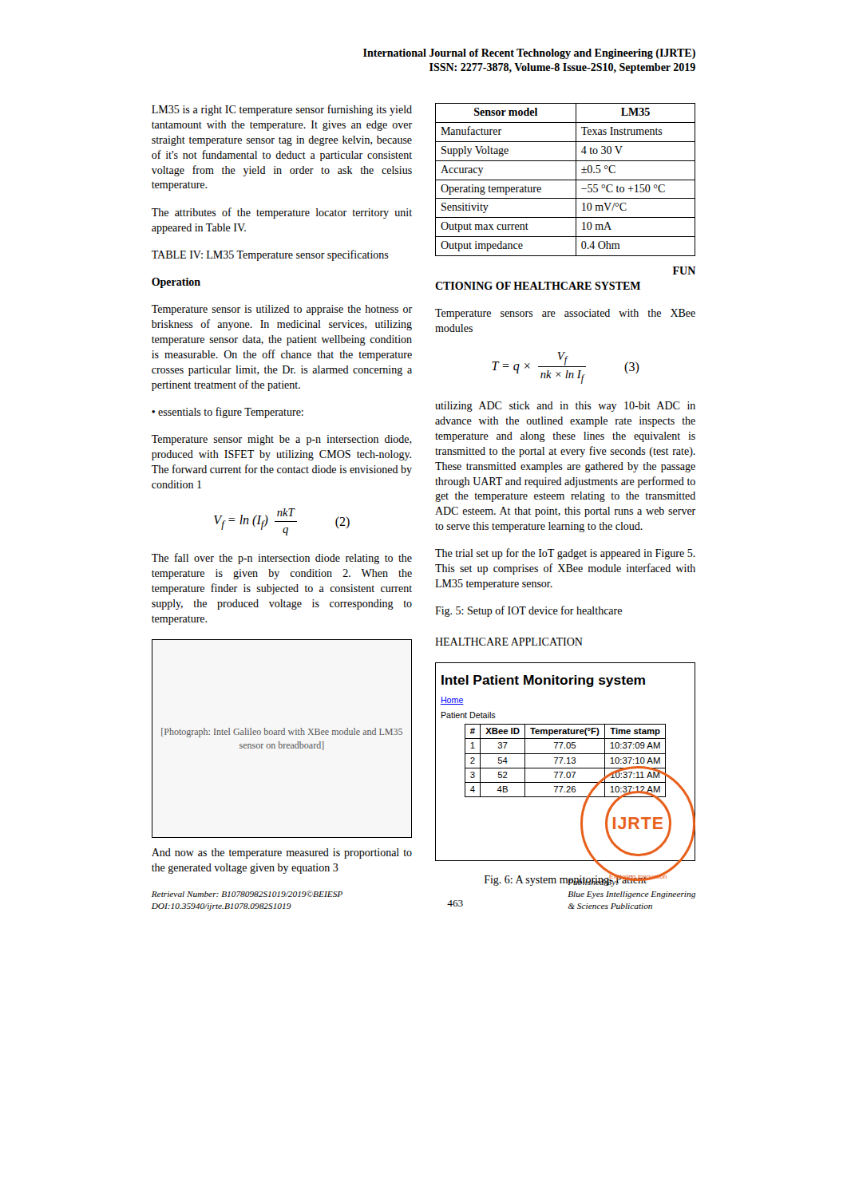International Journal of Recent Technology and Engineering (IJRTE)
ISSN: 2277-3878, Volume-8 Issue-2S10, September 2019
LM35 is a right IC temperature sensor furnishing its yield tantamount with the temperature. It gives an edge over straight temperature sensor tag in degree kelvin, because of it's not fundamental to deduct a particular consistent voltage from the yield in order to ask the celsius temperature.
The attributes of the temperature locator territory unit appeared in Table IV.
TABLE IV: LM35 Temperature sensor specifications
Operation
Temperature sensor is utilized to appraise the hotness or briskness of anyone. In medicinal services, utilizing temperature sensor data, the patient wellbeing condition is measurable. On the off chance that the temperature crosses particular limit, the Dr. is alarmed concerning a pertinent treatment of the patient.
• essentials to figure Temperature:
Temperature sensor might be a p-n intersection diode, produced with ISFET by utilizing CMOS tech-nology. The forward current for the contact diode is envisioned by condition 1
Vf = ln (If) nkT q (2)
The fall over the p-n intersection diode relating to the temperature is given by condition 2. When the temperature finder is subjected to a consistent current supply, the produced voltage is corresponding to temperature.
[Photograph: Intel Galileo board with XBee module and LM35 sensor on breadboard]
And now as the temperature measured is proportional to the generated voltage given by equation 3
| Sensor model | LM35 |
| Manufacturer | Texas Instruments |
| Supply Voltage | 4 to 30 V |
| Accuracy | ±0.5 °C |
| Operating temperature | −55 °C to +150 °C |
| Sensitivity | 10 mV/°C |
| Output max current | 10 mA |
| Output impedance | 0.4 Ohm |
FUN
CTIONING OF HEALTHCARE SYSTEM
Temperature sensors are associated with the XBee modules
T = q × Vf nk × ln If (3)
utilizing ADC stick and in this way 10-bit ADC in advance with the outlined example rate inspects the temperature and along these lines the equivalent is transmitted to the portal at every five seconds (test rate). These transmitted examples are gathered by the passage through UART and required adjustments are performed to get the temperature esteem relating to the transmitted ADC esteem. At that point, this portal runs a web server to serve this temperature learning to the cloud.
The trial set up for the IoT gadget is appeared in Figure 5. This set up comprises of XBee module interfaced with LM35 temperature sensor.
Fig. 5: Setup of IOT device for healthcare
HEALTHCARE APPLICATION
Intel Patient Monitoring system
Home
Patient Details
| # | XBee ID | Temperature(°F) | Time stamp |
| --- | --- | --- | --- |
| 1 | 37 | 77.05 | 10:37:09 AM |
| 2 | 54 | 77.13 | 10:37:10 AM |
| 3 | 52 | 77.07 | 10:37:11 AM |
| 4 | 4B | 77.26 | 10:37:12 AM |
Fig. 6: A system monitoring- Patient
IJRTE
Exploring Innovation
Retrieval Number: B10780982S1019/2019©BEIESP
DOI:10.35940/ijrte.B1078.0982S1019
463
Published By:
Blue Eyes Intelligence Engineering
& Sciences Publication